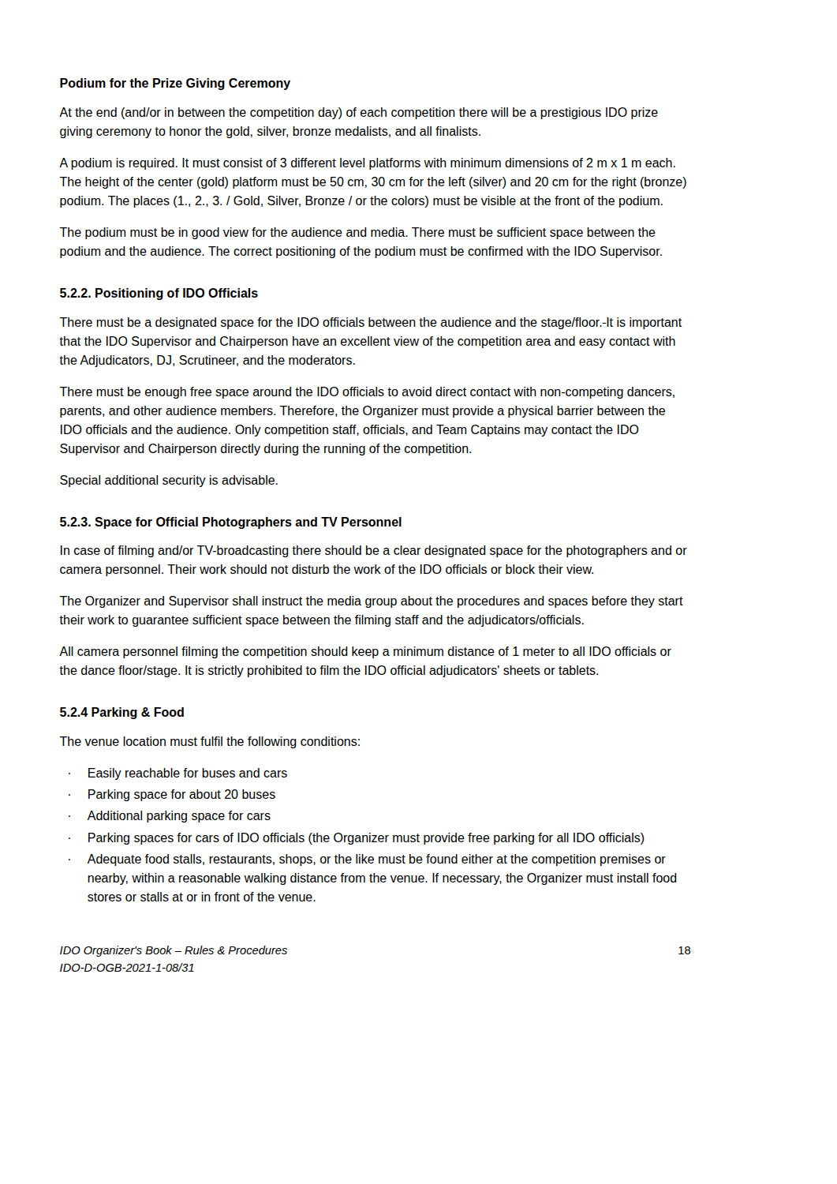Podium for the Prize Giving Ceremony
At the end (and/or in between the competition day) of each competition there will be a prestigious IDO prize giving ceremony to honor the gold, silver, bronze medalists, and all finalists.
A podium is required. It must consist of 3 different level platforms with minimum dimensions of 2 m x 1 m each. The height of the center (gold) platform must be 50 cm, 30 cm for the left (silver) and 20 cm for the right (bronze) podium. The places (1., 2., 3. / Gold, Silver, Bronze / or the colors) must be visible at the front of the podium.
The podium must be in good view for the audience and media. There must be sufficient space between the podium and the audience. The correct positioning of the podium must be confirmed with the IDO Supervisor.
5.2.2. Positioning of IDO Officials
There must be a designated space for the IDO officials between the audience and the stage/floor. It is important that the IDO Supervisor and Chairperson have an excellent view of the competition area and easy contact with the Adjudicators, DJ, Scrutineer, and the moderators.
There must be enough free space around the IDO officials to avoid direct contact with non-competing dancers, parents, and other audience members. Therefore, the Organizer must provide a physical barrier between the IDO officials and the audience. Only competition staff, officials, and Team Captains may contact the IDO Supervisor and Chairperson directly during the running of the competition.
Special additional security is advisable.
5.2.3. Space for Official Photographers and TV Personnel
In case of filming and/or TV-broadcasting there should be a clear designated space for the photographers and or camera personnel. Their work should not disturb the work of the IDO officials or block their view.
The Organizer and Supervisor shall instruct the media group about the procedures and spaces before they start their work to guarantee sufficient space between the filming staff and the adjudicators/officials.
All camera personnel filming the competition should keep a minimum distance of 1 meter to all IDO officials or the dance floor/stage. It is strictly prohibited to film the IDO official adjudicators' sheets or tablets.
5.2.4 Parking & Food
The venue location must fulfil the following conditions:
Easily reachable for buses and cars
Parking space for about 20 buses
Additional parking space for cars
Parking spaces for cars of IDO officials (the Organizer must provide free parking for all IDO officials)
Adequate food stalls, restaurants, shops, or the like must be found either at the competition premises or nearby, within a reasonable walking distance from the venue. If necessary, the Organizer must install food stores or stalls at or in front of the venue.
IDO Organizer's Book – Rules & Procedures
IDO-D-OGB-2021-1-08/31 18